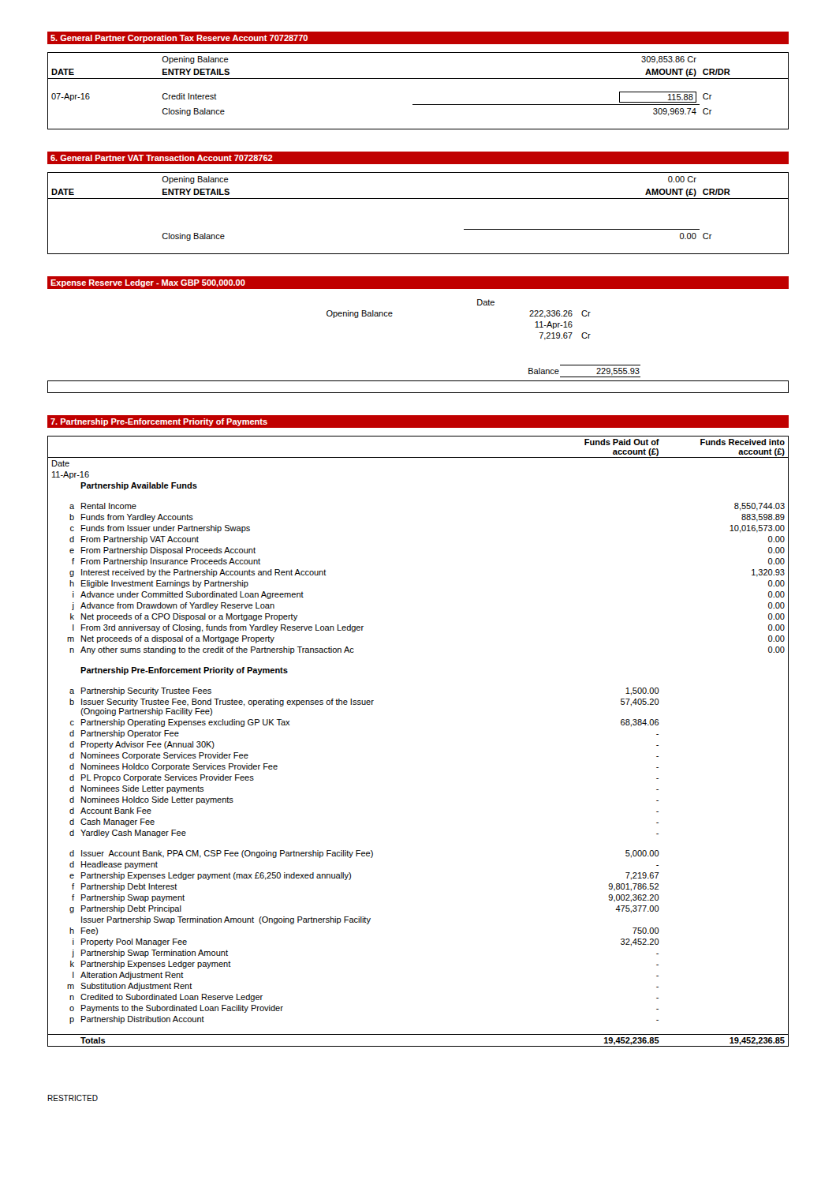5. General Partner Corporation Tax Reserve Account 70728770
| | Opening Balance | 309,853.86 Cr | |
| DATE | ENTRY DETAILS | AMOUNT (£) | CR/DR |
| 07-Apr-16 | Credit Interest | 115.88 | Cr |
| | Closing Balance | 309,969.74 | Cr |
6. General Partner VAT Transaction Account 70728762
| | Opening Balance | 0.00 Cr | |
| DATE | ENTRY DETAILS | AMOUNT (£) | CR/DR |
| | Closing Balance | 0.00 | Cr |
Expense Reserve Ledger - Max GBP 500,000.00
| | Date | |
| Opening Balance | 222,336.26 | Cr |
| | 11-Apr-16 | |
| | 7,219.67 | Cr |
| | Balance | 229,555.93 |
7. Partnership Pre-Enforcement Priority of Payments
| | | Funds Paid Out of account (£) | Funds Received into account (£) |
| --- | --- | --- | --- |
| Date | | |
| 11-Apr-16 | | |
| | Partnership Available Funds | | |
| a | Rental Income | | 8,550,744.03 |
| b | Funds from Yardley Accounts | | 883,598.89 |
| c | Funds from Issuer under Partnership Swaps | | 10,016,573.00 |
| d | From Partnership VAT Account | | 0.00 |
| e | From Partnership Disposal Proceeds Account | | 0.00 |
| f | From Partnership Insurance Proceeds Account | | 0.00 |
| g | Interest received by the Partnership Accounts and Rent Account | | 1,320.93 |
| h | Eligible Investment Earnings by Partnership | | 0.00 |
| i | Advance under Committed Subordinated Loan Agreement | | 0.00 |
| j | Advance from Drawdown of Yardley Reserve Loan | | 0.00 |
| k | Net proceeds of a CPO Disposal or a Mortgage Property | | 0.00 |
| l | From 3rd anniversay of Closing, funds from Yardley Reserve Loan Ledger | | 0.00 |
| m | Net proceeds of a disposal of a Mortgage Property | | 0.00 |
| n | Any other sums standing to the credit of the Partnership Transaction Ac | | 0.00 |
| | Partnership Pre-Enforcement Priority of Payments | | |
| a | Partnership Security Trustee Fees | 1,500.00 | |
| b | Issuer Security Trustee Fee, Bond Trustee, operating expenses of the Issuer (Ongoing Partnership Facility Fee) | 57,405.20 | |
| c | Partnership Operating Expenses excluding GP UK Tax | 68,384.06 | |
| d | Partnership Operator Fee | - | |
| d | Property Advisor Fee (Annual 30K) | - | |
| d | Nominees Corporate Services Provider Fee | - | |
| d | Nominees Holdco Corporate Services Provider Fee | - | |
| d | PL Propco Corporate Services Provider Fees | - | |
| d | Nominees Side Letter payments | - | |
| d | Nominees Holdco Side Letter payments | - | |
| d | Account Bank Fee | - | |
| d | Cash Manager Fee | - | |
| d | Yardley Cash Manager Fee | - | |
| d | Issuer Account Bank, PPA CM, CSP Fee (Ongoing Partnership Facility Fee) | 5,000.00 | |
| d | Headlease payment | - | |
| e | Partnership Expenses Ledger payment (max £6,250 indexed annually) | 7,219.67 | |
| f | Partnership Debt Interest | 9,801,786.52 | |
| f | Partnership Swap payment | 9,002,362.20 | |
| g | Partnership Debt Principal | 475,377.00 | |
| | Issuer Partnership Swap Termination Amount (Ongoing Partnership Facility | | |
| h | Fee) | 750.00 | |
| i | Property Pool Manager Fee | 32,452.20 | |
| j | Partnership Swap Termination Amount | - | |
| k | Partnership Expenses Ledger payment | - | |
| l | Alteration Adjustment Rent | - | |
| m | Substitution Adjustment Rent | - | |
| n | Credited to Subordinated Loan Reserve Ledger | - | |
| o | Payments to the Subordinated Loan Facility Provider | - | |
| p | Partnership Distribution Account | - | |
| | Totals | 19,452,236.85 | 19,452,236.85 |
RESTRICTED